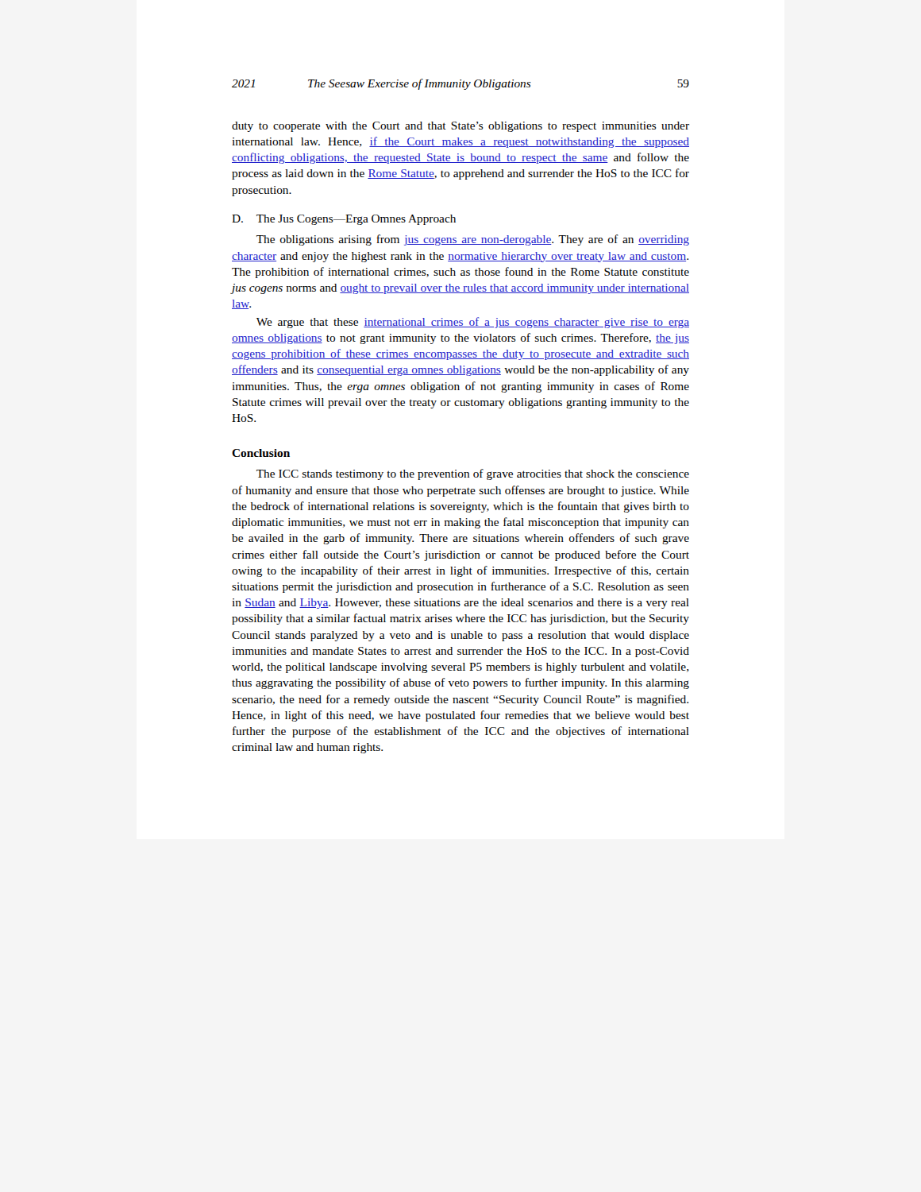2021 The Seesaw Exercise of Immunity Obligations 59
duty to cooperate with the Court and that State’s obligations to respect immunities under international law. Hence, if the Court makes a request notwithstanding the supposed conflicting obligations, the requested State is bound to respect the same and follow the process as laid down in the Rome Statute, to apprehend and surrender the HoS to the ICC for prosecution.
D. The Jus Cogens—Erga Omnes Approach
The obligations arising from jus cogens are non-derogable. They are of an overriding character and enjoy the highest rank in the normative hierarchy over treaty law and custom. The prohibition of international crimes, such as those found in the Rome Statute constitute jus cogens norms and ought to prevail over the rules that accord immunity under international law.
We argue that these international crimes of a jus cogens character give rise to erga omnes obligations to not grant immunity to the violators of such crimes. Therefore, the jus cogens prohibition of these crimes encompasses the duty to prosecute and extradite such offenders and its consequential erga omnes obligations would be the non-applicability of any immunities. Thus, the erga omnes obligation of not granting immunity in cases of Rome Statute crimes will prevail over the treaty or customary obligations granting immunity to the HoS.
Conclusion
The ICC stands testimony to the prevention of grave atrocities that shock the conscience of humanity and ensure that those who perpetrate such offenses are brought to justice. While the bedrock of international relations is sovereignty, which is the fountain that gives birth to diplomatic immunities, we must not err in making the fatal misconception that impunity can be availed in the garb of immunity. There are situations wherein offenders of such grave crimes either fall outside the Court’s jurisdiction or cannot be produced before the Court owing to the incapability of their arrest in light of immunities. Irrespective of this, certain situations permit the jurisdiction and prosecution in furtherance of a S.C. Resolution as seen in Sudan and Libya. However, these situations are the ideal scenarios and there is a very real possibility that a similar factual matrix arises where the ICC has jurisdiction, but the Security Council stands paralyzed by a veto and is unable to pass a resolution that would displace immunities and mandate States to arrest and surrender the HoS to the ICC. In a post-Covid world, the political landscape involving several P5 members is highly turbulent and volatile, thus aggravating the possibility of abuse of veto powers to further impunity. In this alarming scenario, the need for a remedy outside the nascent “Security Council Route” is magnified. Hence, in light of this need, we have postulated four remedies that we believe would best further the purpose of the establishment of the ICC and the objectives of international criminal law and human rights.